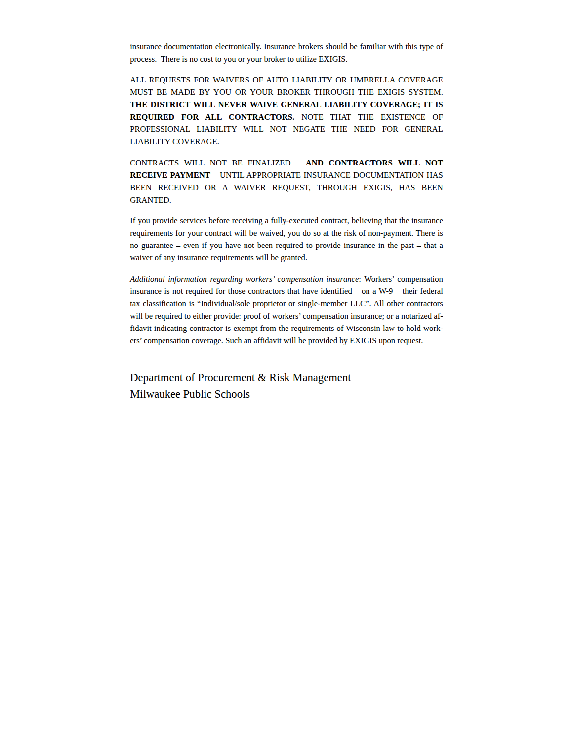insurance documentation electronically. Insurance brokers should be familiar with this type of process. There is no cost to you or your broker to utilize EXIGIS.
All requests for waivers of auto liability or umbrella coverage must be made by you or your broker through the EXIGIS system. The District will never waive general liability coverage; it is required for all contractors. Note that the existence of professional liability will not negate the need for general liability coverage.
Contracts will not be finalized – and contractors will not receive payment – until appropriate insurance documentation has been received or a waiver request, through EXIGIS, has been granted.
If you provide services before receiving a fully-executed contract, believing that the insurance requirements for your contract will be waived, you do so at the risk of non-payment. There is no guarantee – even if you have not been required to provide insurance in the past – that a waiver of any insurance requirements will be granted.
Additional information regarding workers’ compensation insurance: Workers’ compensation insurance is not required for those contractors that have identified – on a W-9 – their federal tax classification is “Individual/sole proprietor or single-member LLC”. All other contractors will be required to either provide: proof of workers’ compensation insurance; or a notarized affidavit indicating contractor is exempt from the requirements of Wisconsin law to hold workers’ compensation coverage. Such an affidavit will be provided by EXIGIS upon request.
Department of Procurement & Risk Management
Milwaukee Public Schools